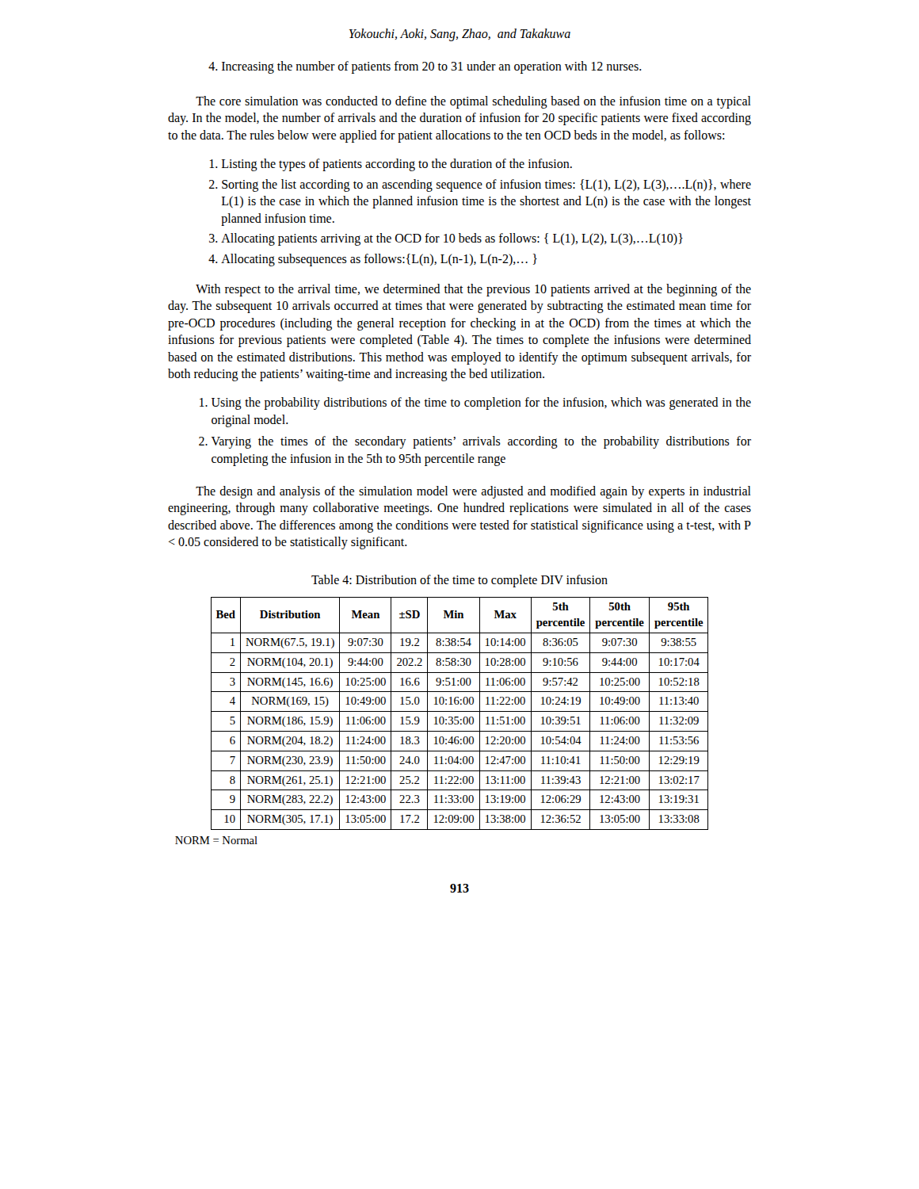Yokouchi, Aoki, Sang, Zhao, and Takakuwa
Increasing the number of patients from 20 to 31 under an operation with 12 nurses.
The core simulation was conducted to define the optimal scheduling based on the infusion time on a typical day. In the model, the number of arrivals and the duration of infusion for 20 specific patients were fixed according to the data. The rules below were applied for patient allocations to the ten OCD beds in the model, as follows:
Listing the types of patients according to the duration of the infusion.
Sorting the list according to an ascending sequence of infusion times: {L(1), L(2), L(3),….L(n)}, where L(1) is the case in which the planned infusion time is the shortest and L(n) is the case with the longest planned infusion time.
Allocating patients arriving at the OCD for 10 beds as follows: { L(1), L(2), L(3),…L(10)}
Allocating subsequences as follows:{L(n), L(n-1), L(n-2),… }
With respect to the arrival time, we determined that the previous 10 patients arrived at the beginning of the day. The subsequent 10 arrivals occurred at times that were generated by subtracting the estimated mean time for pre-OCD procedures (including the general reception for checking in at the OCD) from the times at which the infusions for previous patients were completed (Table 4). The times to complete the infusions were determined based on the estimated distributions. This method was employed to identify the optimum subsequent arrivals, for both reducing the patients’ waiting-time and increasing the bed utilization.
Using the probability distributions of the time to completion for the infusion, which was generated in the original model.
Varying the times of the secondary patients’ arrivals according to the probability distributions for completing the infusion in the 5th to 95th percentile range
The design and analysis of the simulation model were adjusted and modified again by experts in industrial engineering, through many collaborative meetings. One hundred replications were simulated in all of the cases described above. The differences among the conditions were tested for statistical significance using a t-test, with P < 0.05 considered to be statistically significant.
Table 4: Distribution of the time to complete DIV infusion
| Bed | Distribution | Mean | ±SD | Min | Max | 5th percentile | 50th percentile | 95th percentile |
| --- | --- | --- | --- | --- | --- | --- | --- | --- |
| 1 | NORM(67.5, 19.1) | 9:07:30 | 19.2 | 8:38:54 | 10:14:00 | 8:36:05 | 9:07:30 | 9:38:55 |
| 2 | NORM(104, 20.1) | 9:44:00 | 202.2 | 8:58:30 | 10:28:00 | 9:10:56 | 9:44:00 | 10:17:04 |
| 3 | NORM(145, 16.6) | 10:25:00 | 16.6 | 9:51:00 | 11:06:00 | 9:57:42 | 10:25:00 | 10:52:18 |
| 4 | NORM(169, 15) | 10:49:00 | 15.0 | 10:16:00 | 11:22:00 | 10:24:19 | 10:49:00 | 11:13:40 |
| 5 | NORM(186, 15.9) | 11:06:00 | 15.9 | 10:35:00 | 11:51:00 | 10:39:51 | 11:06:00 | 11:32:09 |
| 6 | NORM(204, 18.2) | 11:24:00 | 18.3 | 10:46:00 | 12:20:00 | 10:54:04 | 11:24:00 | 11:53:56 |
| 7 | NORM(230, 23.9) | 11:50:00 | 24.0 | 11:04:00 | 12:47:00 | 11:10:41 | 11:50:00 | 12:29:19 |
| 8 | NORM(261, 25.1) | 12:21:00 | 25.2 | 11:22:00 | 13:11:00 | 11:39:43 | 12:21:00 | 13:02:17 |
| 9 | NORM(283, 22.2) | 12:43:00 | 22.3 | 11:33:00 | 13:19:00 | 12:06:29 | 12:43:00 | 13:19:31 |
| 10 | NORM(305, 17.1) | 13:05:00 | 17.2 | 12:09:00 | 13:38:00 | 12:36:52 | 13:05:00 | 13:33:08 |
NORM = Normal
913